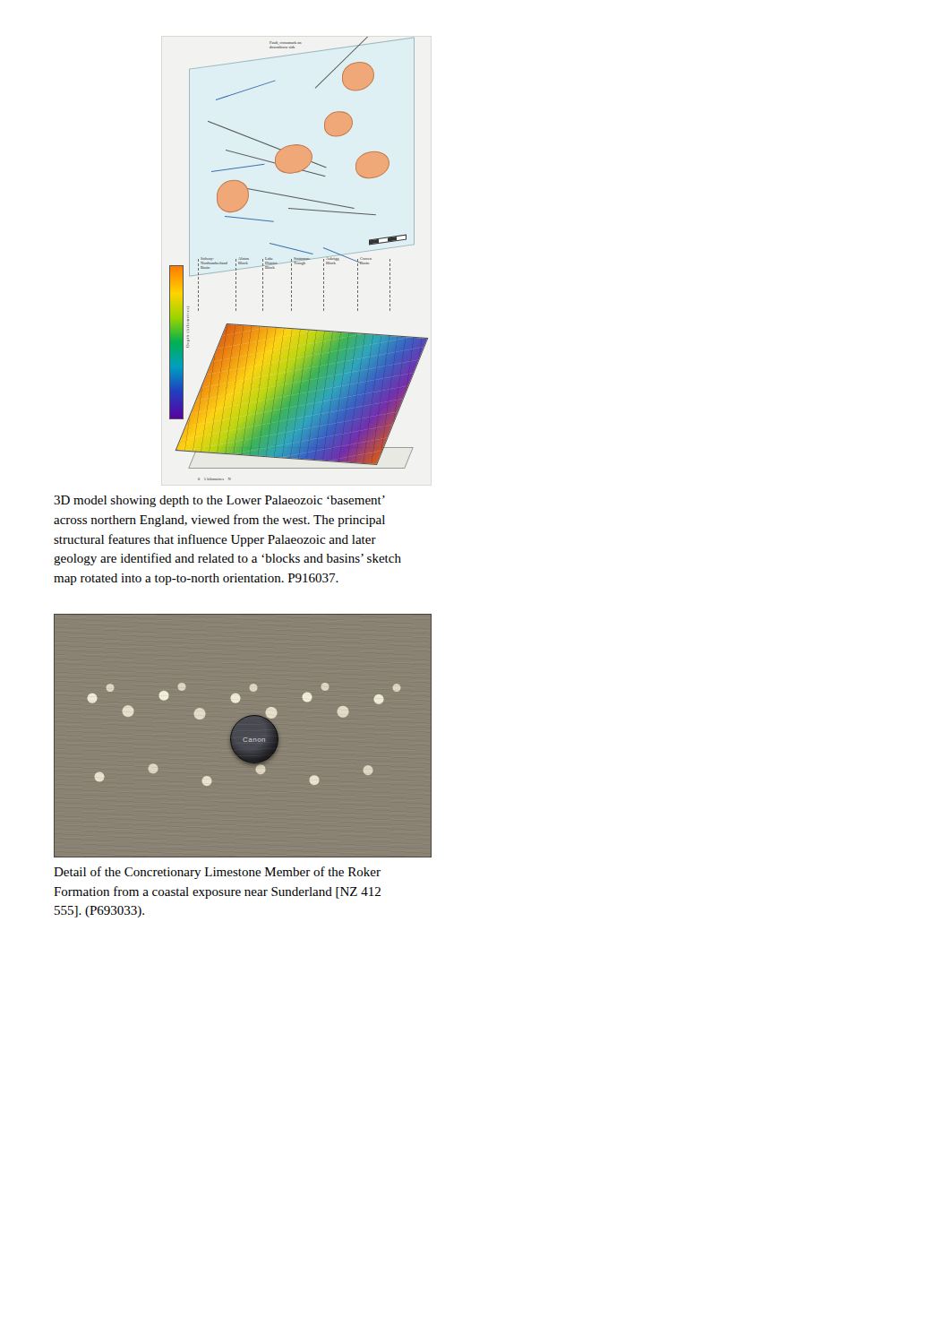Fault, crossmark on
downthrow side
Depth (kilometres)
Solway-
Northumberland
Basin
Alston
Block
Lake
District
Block
Stainmore
Trough
Askrigg
Block
Craven
Basin
0 5 kilometres N
3D model showing depth to the Lower Palaeozoic ‘basement’ across northern England, viewed from the west. The principal structural features that influence Upper Palaeozoic and later geology are identified and related to a ‘blocks and basins’ sketch map rotated into a top-to-north orientation. P916037.
Canon
Detail of the Concretionary Limestone Member of the Roker Formation from a coastal exposure near Sunderland [NZ 412 555]. (P693033).